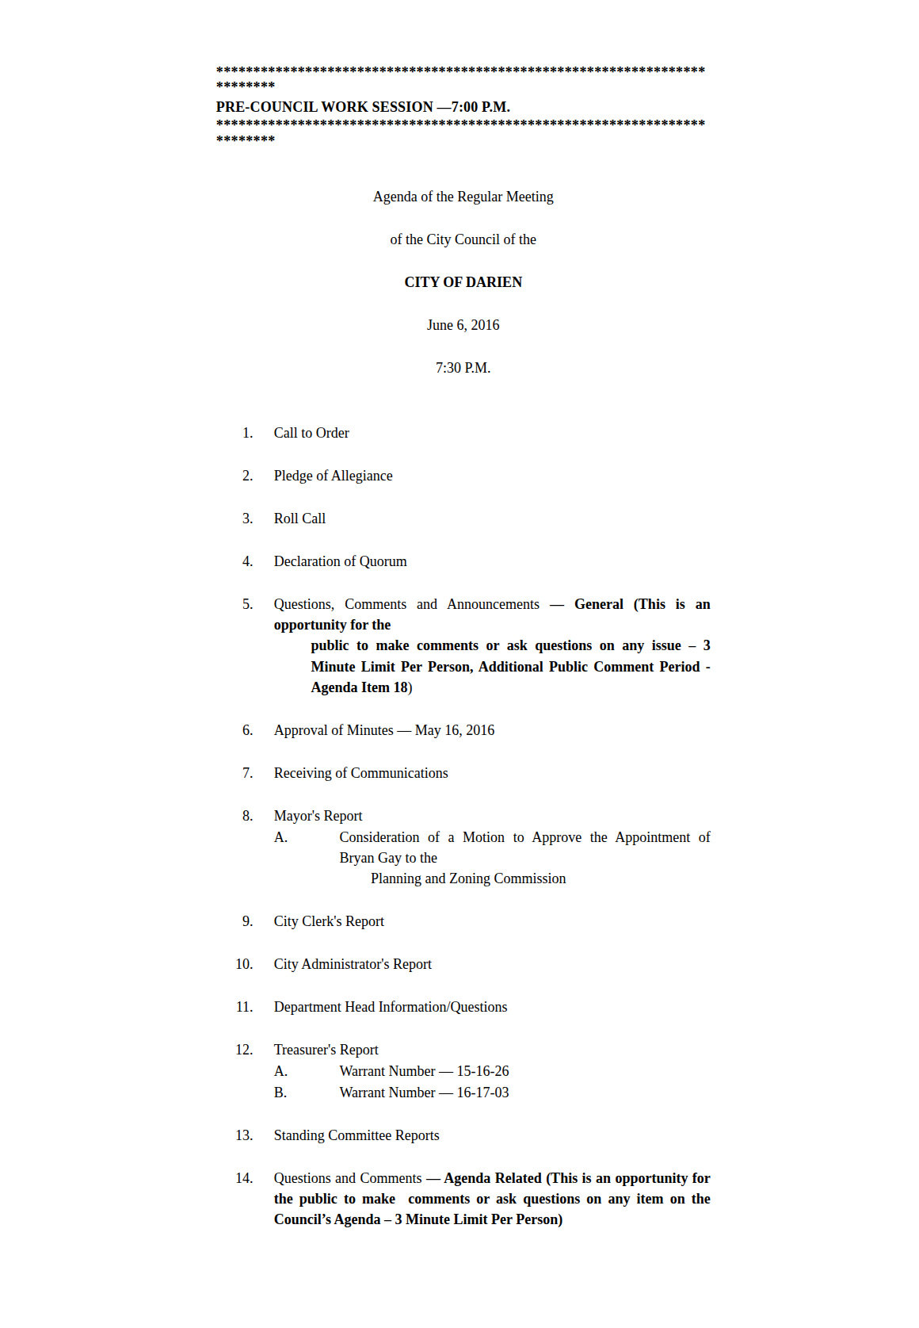**************************************************************************
PRE-COUNCIL WORK SESSION —7:00 P.M.
**************************************************************************
Agenda of the Regular Meeting
of the City Council of the
CITY OF DARIEN
June 6, 2016
7:30 P.M.
1. Call to Order
2. Pledge of Allegiance
3. Roll Call
4. Declaration of Quorum
5. Questions, Comments and Announcements — General (This is an opportunity for the
public to make comments or ask questions on any issue – 3 Minute Limit Per Person, Additional Public Comment Period - Agenda Item 18)
6. Approval of Minutes — May 16, 2016
7. Receiving of Communications
8. Mayor's Report
A. Consideration of a Motion to Approve the Appointment of Bryan Gay to the
Planning and Zoning Commission
9. City Clerk's Report
10. City Administrator's Report
11. Department Head Information/Questions
12. Treasurer's Report
A. Warrant Number — 15-16-26
B. Warrant Number — 16-17-03
13. Standing Committee Reports
14. Questions and Comments — Agenda Related (This is an opportunity for the public to make comments or ask questions on any item on the Council’s Agenda – 3 Minute Limit Per Person)